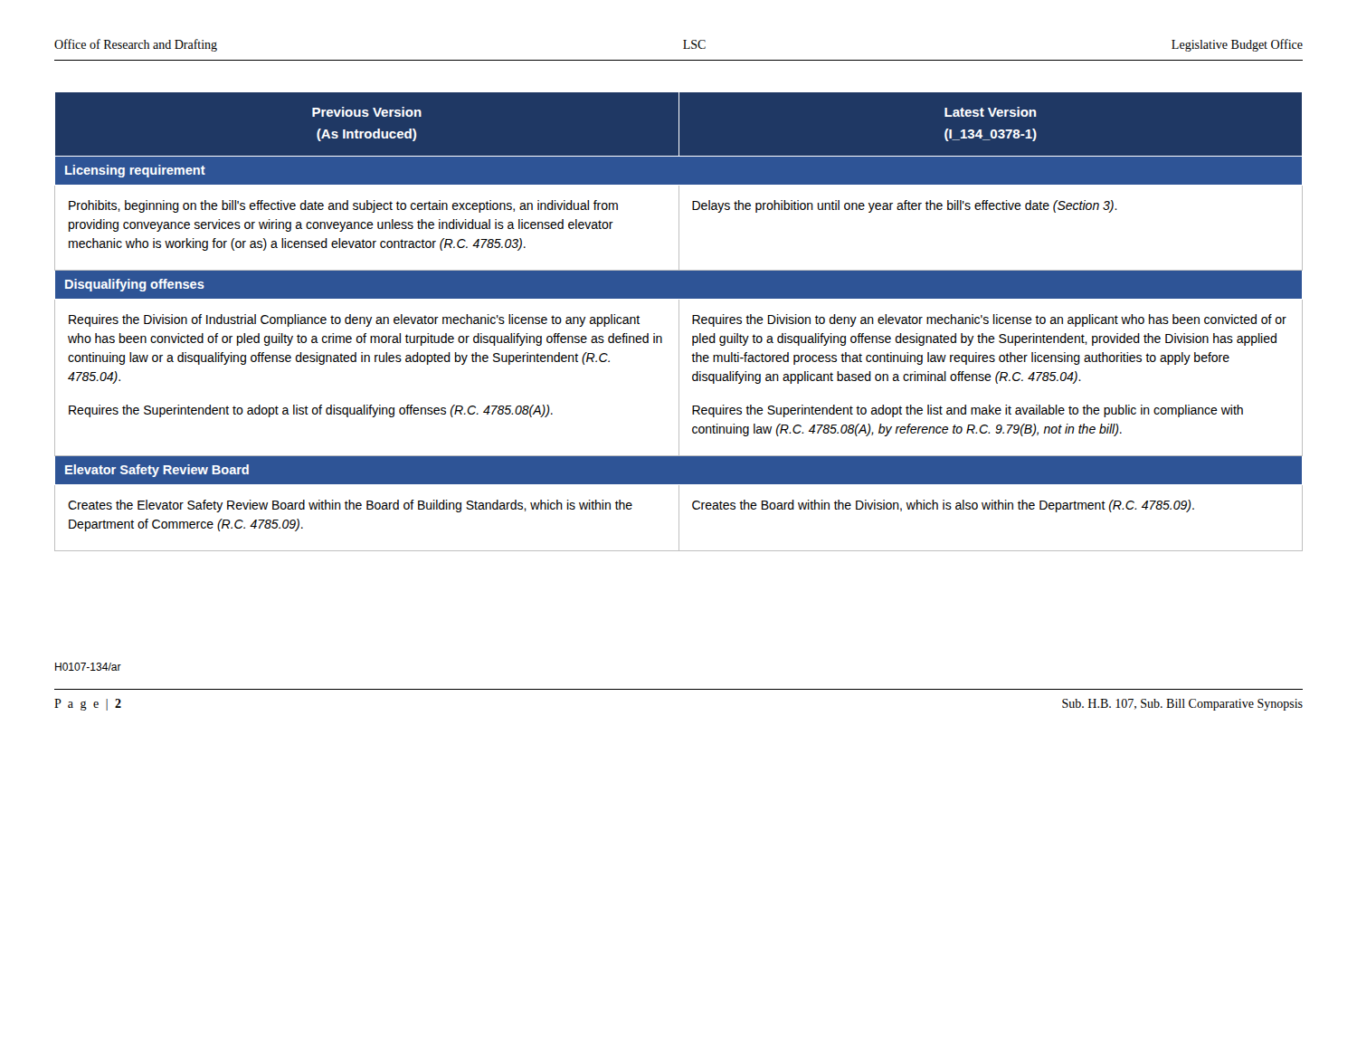Office of Research and Drafting
LSC
Legislative Budget Office
| Previous Version (As Introduced) | Latest Version (I_134_0378-1) |
| --- | --- |
| Licensing requirement |
| Prohibits, beginning on the bill's effective date and subject to certain exceptions, an individual from providing conveyance services or wiring a conveyance unless the individual is a licensed elevator mechanic who is working for (or as) a licensed elevator contractor (R.C. 4785.03) . | Delays the prohibition until one year after the bill's effective date (Section 3) . |
| Disqualifying offenses |
| Requires the Division of Industrial Compliance to deny an elevator mechanic's license to any applicant who has been convicted of or pled guilty to a crime of moral turpitude or disqualifying offense as defined in continuing law or a disqualifying offense designated in rules adopted by the Superintendent (R.C. 4785.04) . Requires the Superintendent to adopt a list of disqualifying offenses (R.C. 4785.08(A)) . | Requires the Division to deny an elevator mechanic's license to an applicant who has been convicted of or pled guilty to a disqualifying offense designated by the Superintendent, provided the Division has applied the multi-factored process that continuing law requires other licensing authorities to apply before disqualifying an applicant based on a criminal offense (R.C. 4785.04) . Requires the Superintendent to adopt the list and make it available to the public in compliance with continuing law (R.C. 4785.08(A), by reference to R.C. 9.79(B), not in the bill) . |
| Elevator Safety Review Board |
| Creates the Elevator Safety Review Board within the Board of Building Standards, which is within the Department of Commerce (R.C. 4785.09) . | Creates the Board within the Division, which is also within the Department (R.C. 4785.09) . |
H0107-134/ar
P a g e | 2
Sub. H.B. 107, Sub. Bill Comparative Synopsis